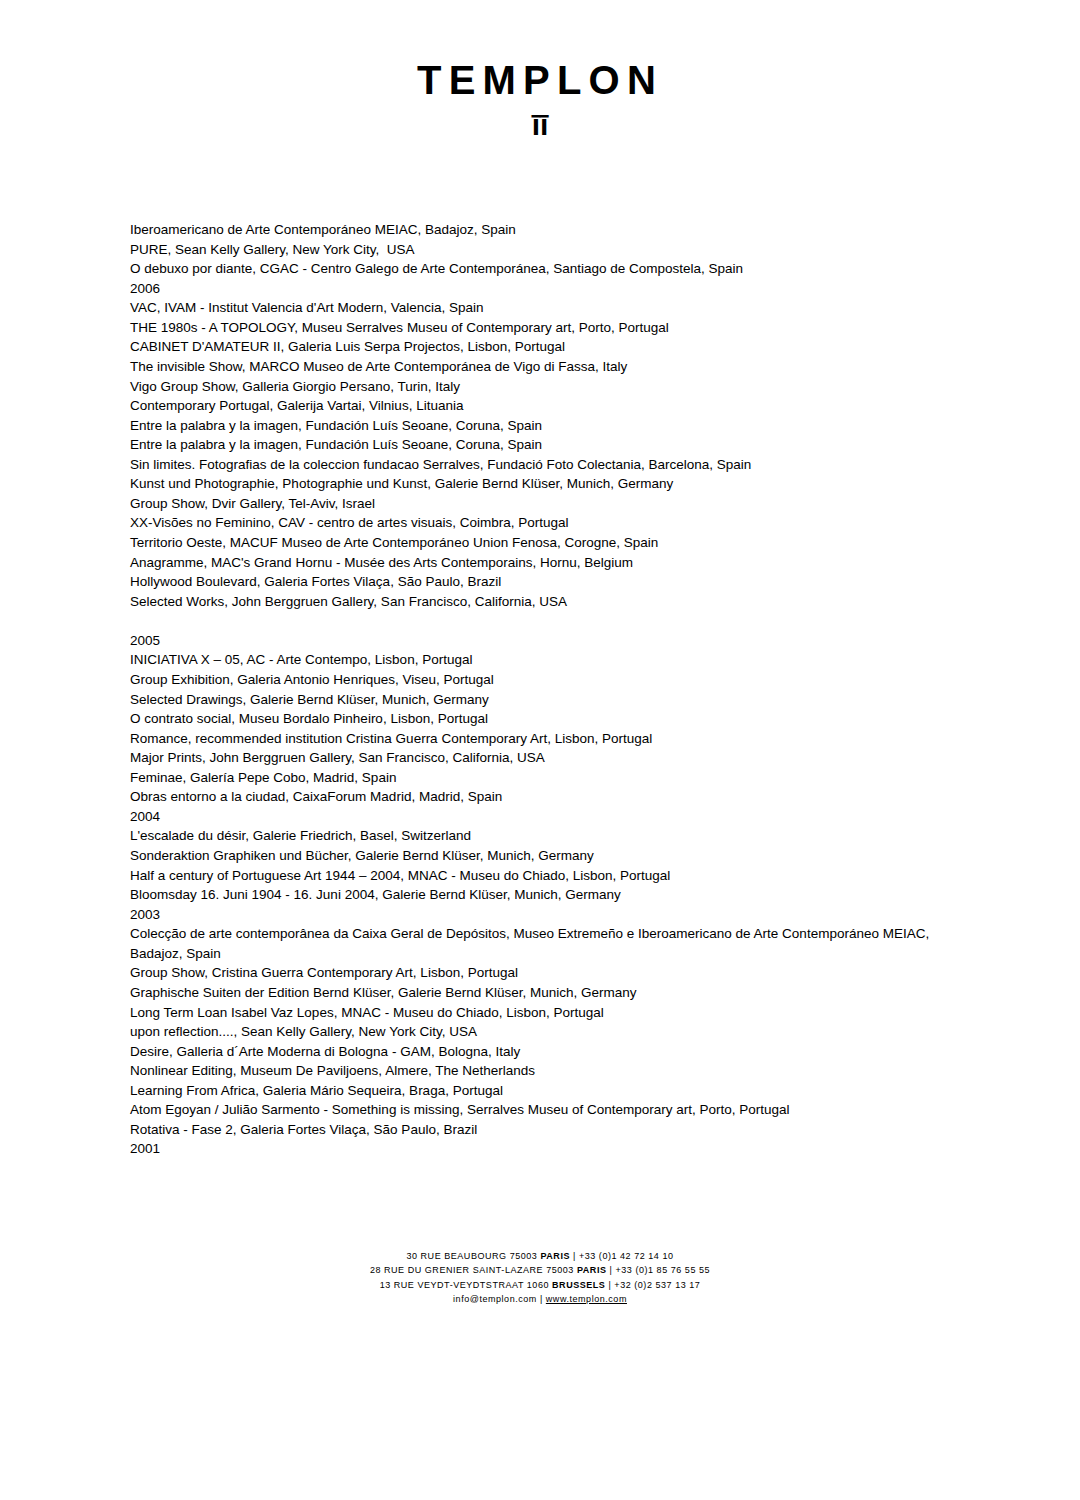TEMPLON
īī
Iberoamericano de Arte Contemporáneo MEIAC, Badajoz, Spain
PURE, Sean Kelly Gallery, New York City, USA
O debuxo por diante, CGAC - Centro Galego de Arte Contemporánea, Santiago de Compostela, Spain
2006
VAC, IVAM - Institut Valencia d'Art Modern, Valencia, Spain
THE 1980s - A TOPOLOGY, Museu Serralves Museu of Contemporary art, Porto, Portugal
CABINET D'AMATEUR II, Galeria Luis Serpa Projectos, Lisbon, Portugal
The invisible Show, MARCO Museo de Arte Contemporánea de Vigo di Fassa, Italy
Vigo Group Show, Galleria Giorgio Persano, Turin, Italy
Contemporary Portugal, Galerija Vartai, Vilnius, Lituania
Entre la palabra y la imagen, Fundación Luís Seoane, Coruna, Spain
Entre la palabra y la imagen, Fundación Luís Seoane, Coruna, Spain
Sin limites. Fotografias de la coleccion fundacao Serralves, Fundació Foto Colectania, Barcelona, Spain
Kunst und Photographie, Photographie und Kunst, Galerie Bernd Klüser, Munich, Germany
Group Show, Dvir Gallery, Tel-Aviv, Israel
XX-Visões no Feminino, CAV - centro de artes visuais, Coimbra, Portugal
Territorio Oeste, MACUF Museo de Arte Contemporáneo Union Fenosa, Corogne, Spain
Anagramme, MAC's Grand Hornu - Musée des Arts Contemporains, Hornu, Belgium
Hollywood Boulevard, Galeria Fortes Vilaça, São Paulo, Brazil
Selected Works, John Berggruen Gallery, San Francisco, California, USA
2005
INICIATIVA X – 05, AC - Arte Contempo, Lisbon, Portugal
Group Exhibition, Galeria Antonio Henriques, Viseu, Portugal
Selected Drawings, Galerie Bernd Klüser, Munich, Germany
O contrato social, Museu Bordalo Pinheiro, Lisbon, Portugal
Romance, recommended institution Cristina Guerra Contemporary Art, Lisbon, Portugal
Major Prints, John Berggruen Gallery, San Francisco, California, USA
Feminae, Galería Pepe Cobo, Madrid, Spain
Obras entorno a la ciudad, CaixaForum Madrid, Madrid, Spain
2004
L'escalade du désir, Galerie Friedrich, Basel, Switzerland
Sonderaktion Graphiken und Bücher, Galerie Bernd Klüser, Munich, Germany
Half a century of Portuguese Art 1944 – 2004, MNAC - Museu do Chiado, Lisbon, Portugal
Bloomsday 16. Juni 1904 - 16. Juni 2004, Galerie Bernd Klüser, Munich, Germany
2003
Colecção de arte contemporânea da Caixa Geral de Depósitos, Museo Extremeño e Iberoamericano de Arte Contemporáneo MEIAC, Badajoz, Spain
Group Show, Cristina Guerra Contemporary Art, Lisbon, Portugal
Graphische Suiten der Edition Bernd Klüser, Galerie Bernd Klüser, Munich, Germany
Long Term Loan Isabel Vaz Lopes, MNAC - Museu do Chiado, Lisbon, Portugal
upon reflection...., Sean Kelly Gallery, New York City, USA
Desire, Galleria d´Arte Moderna di Bologna - GAM, Bologna, Italy
Nonlinear Editing, Museum De Paviljoens, Almere, The Netherlands
Learning From Africa, Galeria Mário Sequeira, Braga, Portugal
Atom Egoyan / Julião Sarmento - Something is missing, Serralves Museu of Contemporary art, Porto, Portugal
Rotativa - Fase 2, Galeria Fortes Vilaça, São Paulo, Brazil
2001
30 RUE BEAUBOURG 75003 PARIS | +33 (0)1 42 72 14 10
28 RUE DU GRENIER SAINT-LAZARE 75003 PARIS | +33 (0)1 85 76 55 55
13 RUE VEYDT-VEYDTSTRAAT 1060 BRUSSELS | +32 (0)2 537 13 17
info@templon.com | www.templon.com